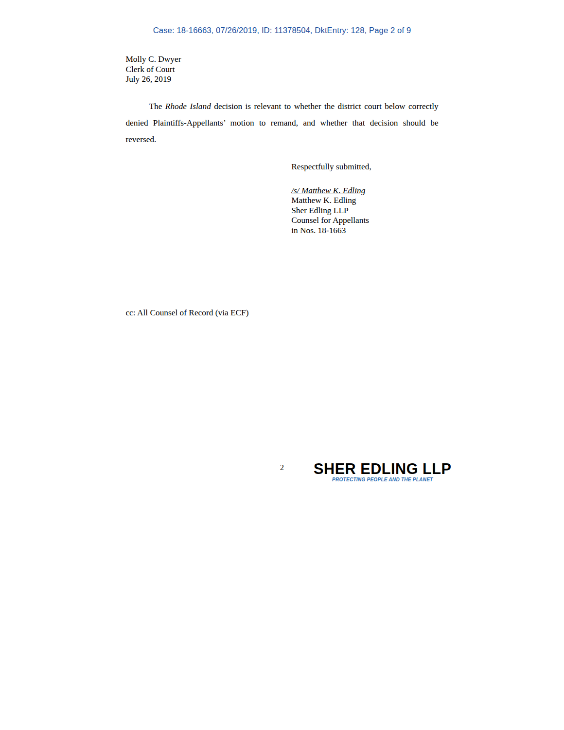Case: 18-16663, 07/26/2019, ID: 11378504, DktEntry: 128, Page 2 of 9
Molly C. Dwyer
Clerk of Court
July 26, 2019
The Rhode Island decision is relevant to whether the district court below correctly denied Plaintiffs-Appellants’ motion to remand, and whether that decision should be reversed.
Respectfully submitted,
/s/ Matthew K. Edling
Matthew K. Edling
Sher Edling LLP
Counsel for Appellants
in Nos. 18-1663
cc: All Counsel of Record (via ECF)
2
SHER EDLING LLP
PROTECTING PEOPLE AND THE PLANET